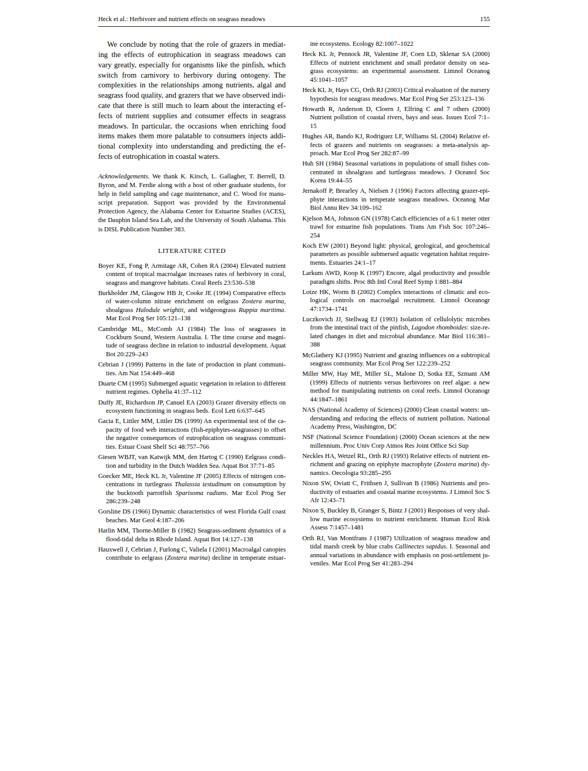Heck et al.: Herbivore and nutrient effects on seagrass meadows 155
We conclude by noting that the role of grazers in mediating the effects of eutrophication in seagrass meadows can vary greatly, especially for organisms like the pinfish, which switch from carnivory to herbivory during ontogeny. The complexities in the relationships among nutrients, algal and seagrass food quality, and grazers that we have observed indicate that there is still much to learn about the interacting effects of nutrient supplies and consumer effects in seagrass meadows. In particular, the occasions when enriching food items makes them more palatable to consumers injects additional complexity into understanding and predicting the effects of eutrophication in coastal waters.
Acknowledgements. We thank K. Kirsch, L. Gallagher, T. Berrell, D. Byron, and M. Ferdie along with a host of other graduate students, for help in field sampling and cage maintenance, and C. Wood for manuscript preparation. Support was provided by the Environmental Protection Agency, the Alabama Center for Estuarine Studies (ACES), the Dauphin Island Sea Lab, and the University of South Alabama. This is DISL Publication Number 383.
Literature Cited
Boyer KE, Fong P, Armitage AR, Cohen RA (2004) Elevated nutrient content of tropical macroalgae increases rates of herbivory in coral, seagrass and mangrove habitats. Coral Reefs 23:530–538
Burkholder JM, Glasgow HB Jr, Cooke JE (1994) Comparative effects of water-column nitrate enrichment on eelgrass Zostera marina, shoalgrass Halodule wrightii, and widgeongrass Ruppia maritima. Mar Ecol Prog Ser 105:121–138
Cambridge ML, McComb AJ (1984) The loss of seagrasses in Cockburn Sound, Western Australia. I. The time course and magnitude of seagrass decline in relation to industrial development. Aquat Bot 20:229–243
Cebrian J (1999) Patterns in the fate of production in plant communities. Am Nat 154:449–468
Duarte CM (1995) Submerged aquatic vegetation in relation to different nutrient regimes. Ophelia 41:37–112
Duffy JE, Richardson JP, Canuel EA (2003) Grazer diversity effects on ecosystem functioning in seagrass beds. Ecol Lett 6:637–645
Gacia E, Littler MM, Littler DS (1999) An experimental test of the capacity of food web interactions (fish-epiphytes-seagrasses) to offset the negative consequences of eutrophication on seagrass communities. Estuar Coast Shelf Sci 48:757–766
Giesen WBJT, van Katwijk MM, den Hartog C (1990) Eelgrass condition and turbidity in the Dutch Wadden Sea. Aquat Bot 37:71–85
Goecker ME, Heck KL Jr, Valentine JF (2005) Effects of nitrogen concentrations in turtlegrass Thalassia testudinum on consumption by the bucktooth parrotfish Sparisoma radians. Mar Ecol Prog Ser 286:239–248
Gorsline DS (1966) Dynamic characteristics of west Florida Gulf coast beaches. Mar Geol 4:187–206
Harlin MM, Thorne-Miller B (1982) Seagrass-sediment dynamics of a flood-tidal delta in Rhode Island. Aquat Bot 14:127–138
Hauxwell J, Cebrian J, Furlong C, Valiela I (2001) Macroalgal canopies contribute to eelgrass (Zostera marina) decline in temperate estuarine ecosystems. Ecology 82:1007–1022
Heck KL Jr, Pennock JR, Valentine JF, Coen LD, Sklenar SA (2000) Effects of nutrient enrichment and small predator density on seagrass ecosystems: an experimental assessment. Limnol Oceanog 45:1041–1057
Heck KL Jr, Hays CG, Orth RJ (2003) Critical evaluation of the nursery hypothesis for seagrass meadows. Mar Ecol Prog Ser 253:123–136
Howarth R, Anderson D, Cloern J, Elfring C and 7 others (2000) Nutrient pollution of coastal rivers, bays and seas. Issues Ecol 7:1–15
Hughes AR, Bando KJ, Rodriguez LF, Williams SL (2004) Relative effects of grazers and nutrients on seagrasses: a meta-analysis approach. Mar Ecol Prog Ser 282:87–99
Huh SH (1984) Seasonal variations in populations of small fishes concentrated in shoalgrass and turtlegrass meadows. J Oceanol Soc Korea 19:44–55
Jernakoff P, Brearley A, Nielsen J (1996) Factors affecting grazer-epiphyte interactions in temperate seagrass meadows. Oceanog Mar Biol Annu Rev 34:109–162
Kjelson MA, Johnson GN (1978) Catch efficiencies of a 6.1 meter otter trawl for estuarine fish populations. Trans Am Fish Soc 107:246–254
Koch EW (2001) Beyond light: physical, geological, and geochemical parameters as possible submersed aquatic vegetation habitat requirements. Estuaries 24:1–17
Larkum AWD, Koop K (1997) Encore, algal productivity and possible paradigm shifts. Proc 8th Intl Coral Reef Symp 1:881–884
Lotze HK, Worm B (2002) Complex interactions of climatic and ecological controls on macroalgal recruitment. Limnol Oceanogr 47:1734–1741
Luczkovich JJ, Stellwag EJ (1993) Isolation of cellulolytic microbes from the intestinal tract of the pinfish, Lagodon rhomboides: size-related changes in diet and microbial abundance. Mar Biol 116:381–388
McGlathery KJ (1995) Nutrient and grazing influences on a subtropical seagrass community. Mar Ecol Prog Ser 122:239–252
Miller MW, Hay ME, Miller SL, Malone D, Sotka EE, Szmant AM (1999) Effects of nutrients versus herbivores on reef algae: a new method for manipulating nutrients on coral reefs. Limnol Oceanogr 44:1847–1861
NAS (National Academy of Sciences) (2000) Clean coastal waters: understanding and reducing the effects of nutrient pollution. National Academy Press, Washington, DC
NSF (National Science Foundation) (2000) Ocean sciences at the new millennium. Proc Univ Corp Atmos Res Joint Office Sci Sup
Neckles HA, Wetzel RL, Orth RJ (1993) Relative effects of nutrient enrichment and grazing on epiphyte macrophyte (Zostera marina) dynamics. Oecologia 93:285–295
Nixon SW, Oviatt C, Frithsen J, Sullivan B (1986) Nutrients and productivity of estuaries and coastal marine ecosystems. J Limnol Soc S Afr 12:43–71
Nixon S, Buckley B, Granger S, Bintz J (2001) Responses of very shallow marine ecosystems to nutrient enrichment. Human Ecol Risk Assess 7:1457–1481
Orth RJ, Van Montfrans J (1987) Utilization of seagrass meadow and tidal marsh creek by blue crabs Callinectes sapidus. I. Seasonal and annual variations in abundance with emphasis on post-settlement juveniles. Mar Ecol Prog Ser 41:283–294